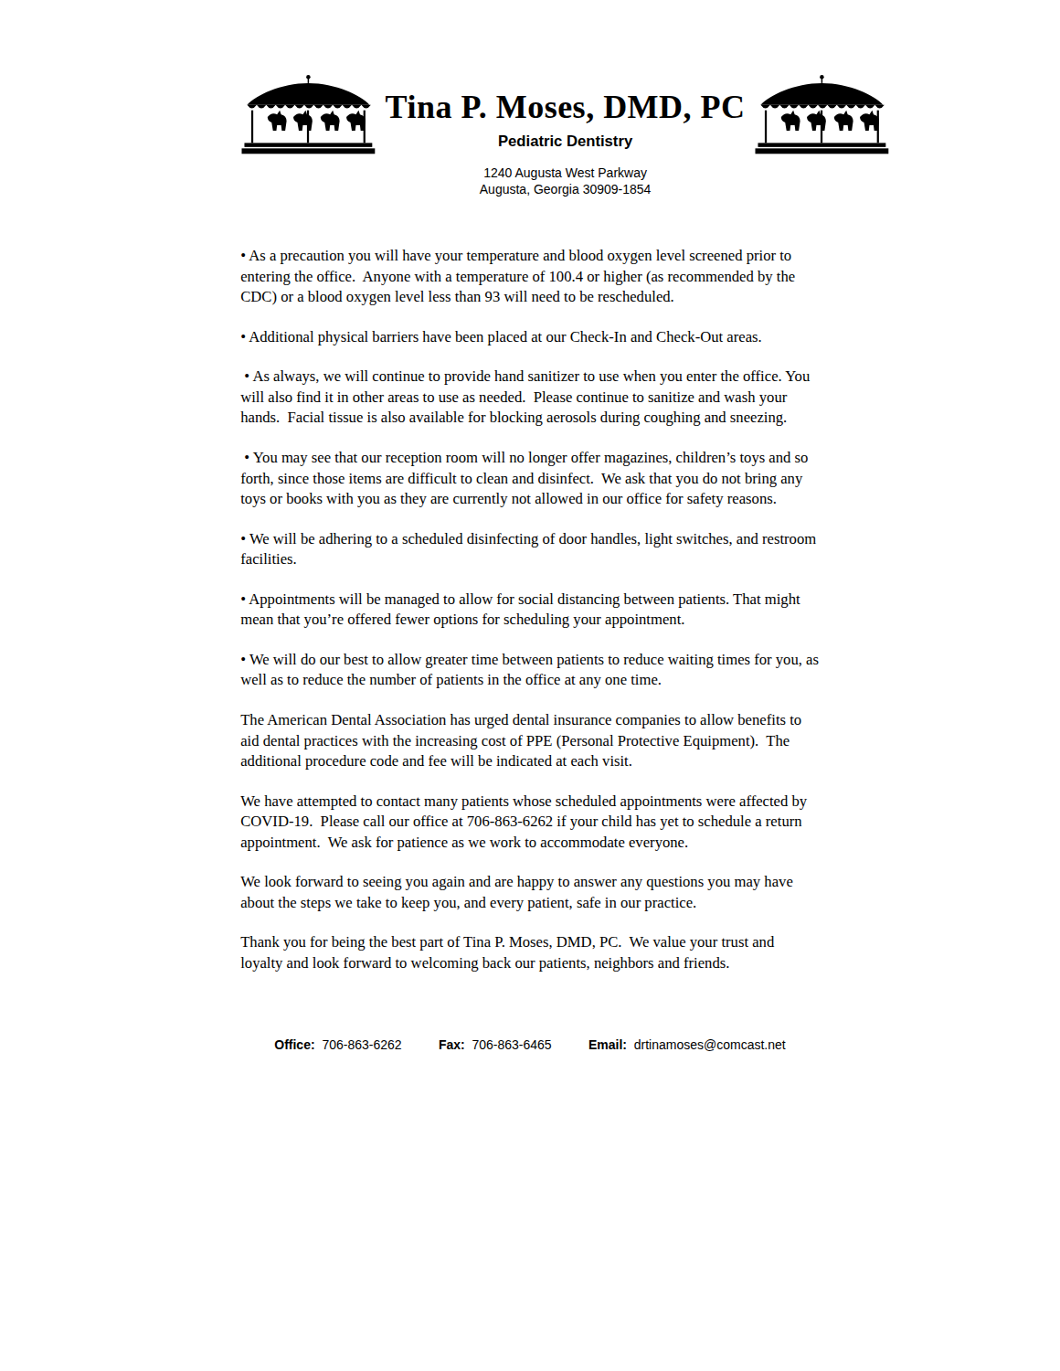Tina P. Moses, DMD, PC
Pediatric Dentistry
1240 Augusta West Parkway
Augusta, Georgia 30909-1854
• As a precaution you will have your temperature and blood oxygen level screened prior to entering the office. Anyone with a temperature of 100.4 or higher (as recommended by the CDC) or a blood oxygen level less than 93 will need to be rescheduled.
• Additional physical barriers have been placed at our Check-In and Check-Out areas.
• As always, we will continue to provide hand sanitizer to use when you enter the office. You will also find it in other areas to use as needed. Please continue to sanitize and wash your hands. Facial tissue is also available for blocking aerosols during coughing and sneezing.
• You may see that our reception room will no longer offer magazines, children’s toys and so forth, since those items are difficult to clean and disinfect. We ask that you do not bring any toys or books with you as they are currently not allowed in our office for safety reasons.
• We will be adhering to a scheduled disinfecting of door handles, light switches, and restroom facilities.
• Appointments will be managed to allow for social distancing between patients. That might mean that you’re offered fewer options for scheduling your appointment.
• We will do our best to allow greater time between patients to reduce waiting times for you, as well as to reduce the number of patients in the office at any one time.
The American Dental Association has urged dental insurance companies to allow benefits to aid dental practices with the increasing cost of PPE (Personal Protective Equipment). The additional procedure code and fee will be indicated at each visit.
We have attempted to contact many patients whose scheduled appointments were affected by COVID-19. Please call our office at 706-863-6262 if your child has yet to schedule a return appointment. We ask for patience as we work to accommodate everyone.
We look forward to seeing you again and are happy to answer any questions you may have about the steps we take to keep you, and every patient, safe in our practice.
Thank you for being the best part of Tina P. Moses, DMD, PC. We value your trust and loyalty and look forward to welcoming back our patients, neighbors and friends.
Office: 706-863-6262 Fax: 706-863-6465 Email: drtinamoses@comcast.net